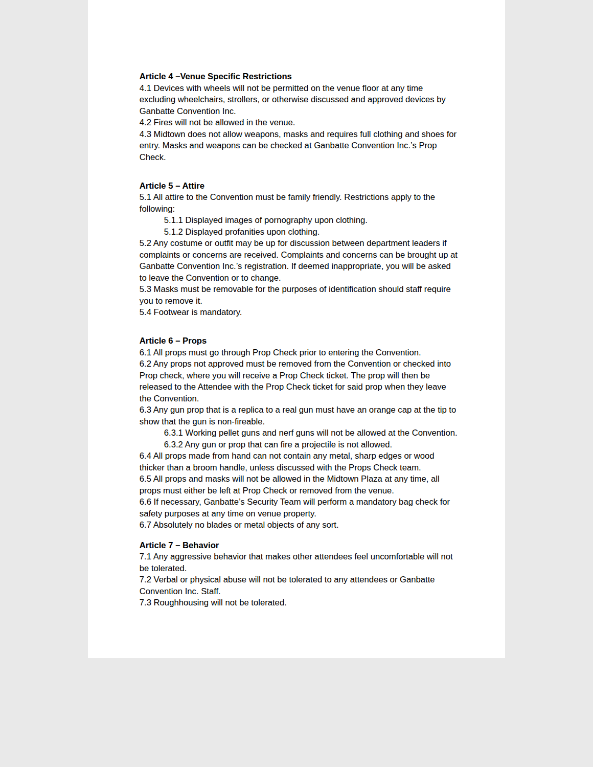Article 4 –Venue Specific Restrictions
4.1 Devices with wheels will not be permitted on the venue floor at any time excluding wheelchairs, strollers, or otherwise discussed and approved devices by Ganbatte Convention Inc.
4.2 Fires will not be allowed in the venue.
4.3 Midtown does not allow weapons, masks and requires full clothing and shoes for entry. Masks and weapons can be checked at Ganbatte Convention Inc.’s Prop Check.
Article 5 – Attire
5.1 All attire to the Convention must be family friendly. Restrictions apply to the following:
5.1.1 Displayed images of pornography upon clothing.
5.1.2 Displayed profanities upon clothing.
5.2 Any costume or outfit may be up for discussion between department leaders if complaints or concerns are received. Complaints and concerns can be brought up at Ganbatte Convention Inc.’s registration. If deemed inappropriate, you will be asked to leave the Convention or to change.
5.3 Masks must be removable for the purposes of identification should staff require you to remove it.
5.4 Footwear is mandatory.
Article 6 – Props
6.1 All props must go through Prop Check prior to entering the Convention.
6.2 Any props not approved must be removed from the Convention or checked into Prop check, where you will receive a Prop Check ticket. The prop will then be released to the Attendee with the Prop Check ticket for said prop when they leave the Convention.
6.3 Any gun prop that is a replica to a real gun must have an orange cap at the tip to show that the gun is non-fireable.
6.3.1 Working pellet guns and nerf guns will not be allowed at the Convention.
6.3.2 Any gun or prop that can fire a projectile is not allowed.
6.4 All props made from hand can not contain any metal, sharp edges or wood thicker than a broom handle, unless discussed with the Props Check team.
6.5 All props and masks will not be allowed in the Midtown Plaza at any time, all props must either be left at Prop Check or removed from the venue.
6.6 If necessary, Ganbatte’s Security Team will perform a mandatory bag check for safety purposes at any time on venue property.
6.7 Absolutely no blades or metal objects of any sort.
Article 7 – Behavior
7.1 Any aggressive behavior that makes other attendees feel uncomfortable will not be tolerated.
7.2 Verbal or physical abuse will not be tolerated to any attendees or Ganbatte Convention Inc. Staff.
7.3 Roughhousing will not be tolerated.